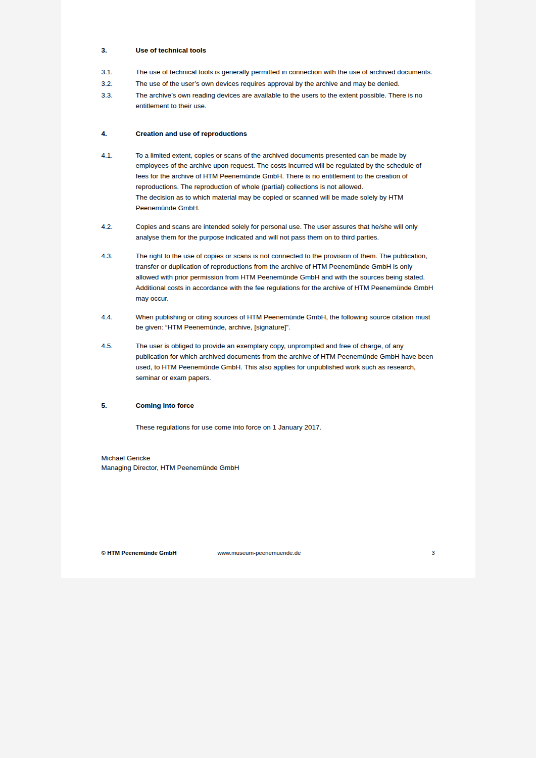3.
Use of technical tools
3.1.
The use of technical tools is generally permitted in connection with the use of archived documents.
3.2.
The use of the user’s own devices requires approval by the archive and may be denied.
3.3.
The archive’s own reading devices are available to the users to the extent possible. There is no entitlement to their use.
4.
Creation and use of reproductions
4.1.
To a limited extent, copies or scans of the archived documents presented can be made by employees of the archive upon request. The costs incurred will be regulated by the schedule of fees for the archive of HTM Peenemünde GmbH. There is no entitlement to the creation of reproductions. The reproduction of whole (partial) collections is not allowed.
The decision as to which material may be copied or scanned will be made solely by HTM Peenemünde GmbH.
4.2.
Copies and scans are intended solely for personal use. The user assures that he/she will only analyse them for the purpose indicated and will not pass them on to third parties.
4.3.
The right to the use of copies or scans is not connected to the provision of them. The publication, transfer or duplication of reproductions from the archive of HTM Peenemünde GmbH is only allowed with prior permission from HTM Peenemünde GmbH and with the sources being stated. Additional costs in accordance with the fee regulations for the archive of HTM Peenemünde GmbH may occur.
4.4.
When publishing or citing sources of HTM Peenemünde GmbH, the following source citation must be given: “HTM Peenemünde, archive, [signature]”.
4.5.
The user is obliged to provide an exemplary copy, unprompted and free of charge, of any publication for which archived documents from the archive of HTM Peenemünde GmbH have been used, to HTM Peenemünde GmbH. This also applies for unpublished work such as research, seminar or exam papers.
5.
Coming into force
These regulations for use come into force on 1 January 2017.
Michael Gericke
Managing Director, HTM Peenemünde GmbH
© HTM Peenemünde GmbH www.museum-peenemuende.de 3